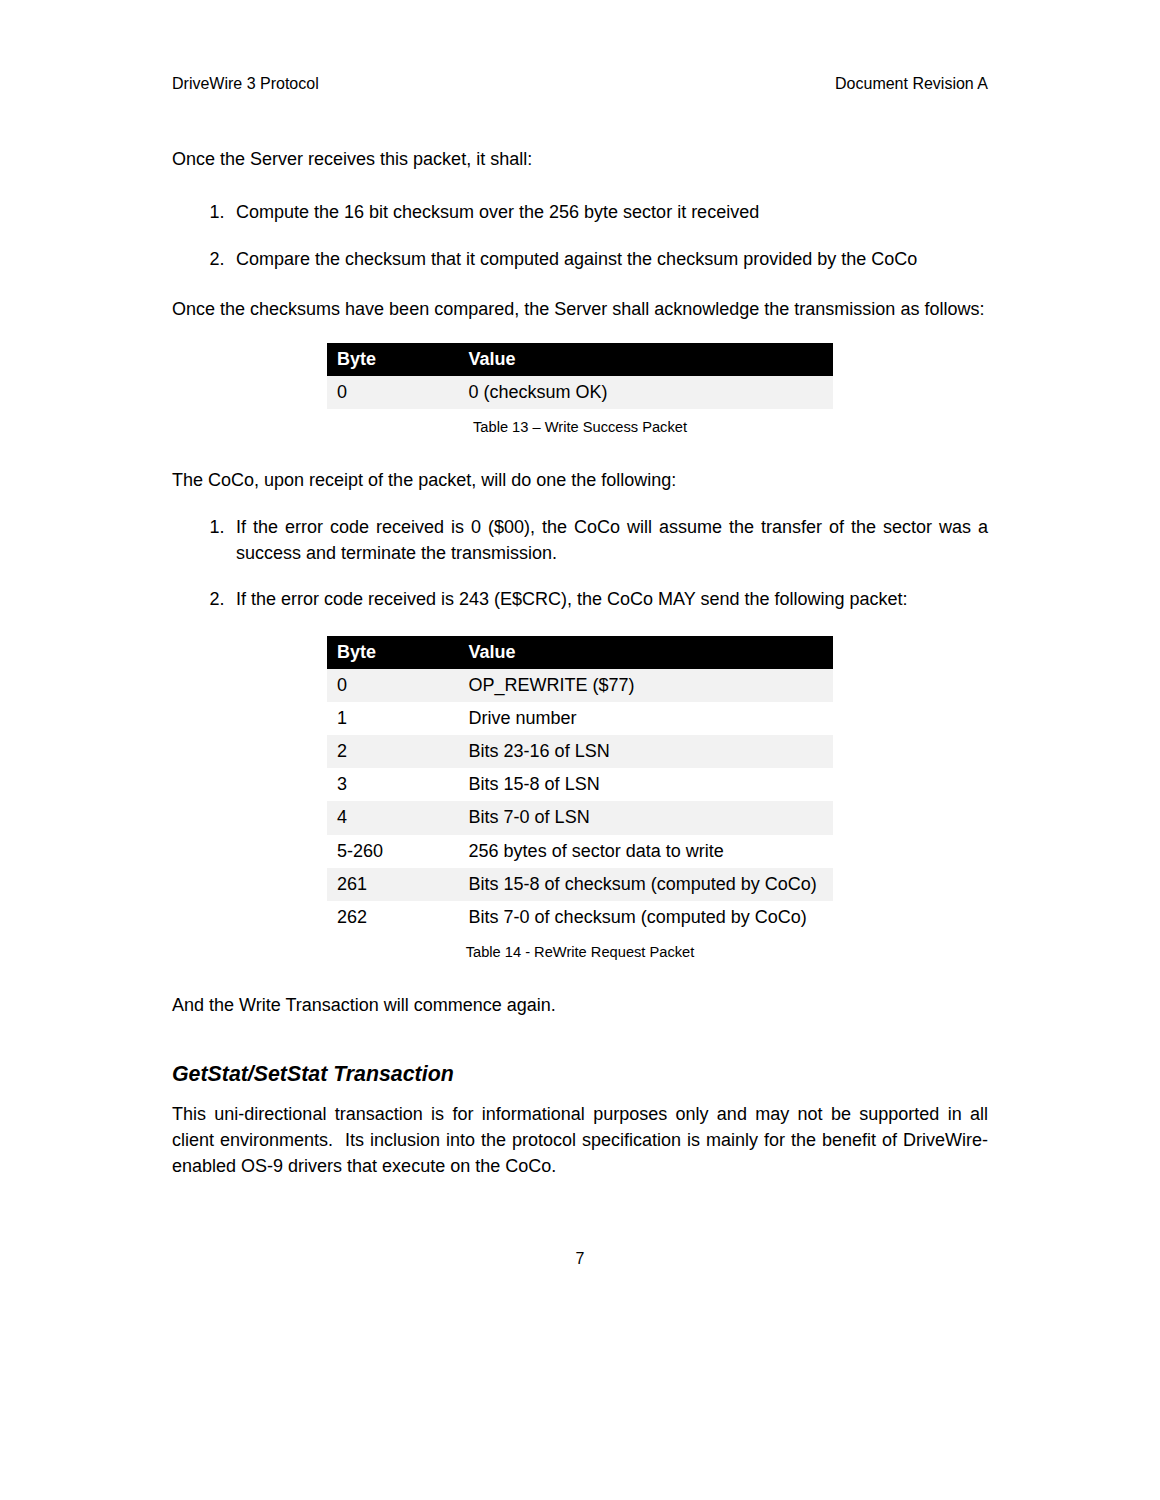DriveWire 3 Protocol
Document Revision A
Once the Server receives this packet, it shall:
Compute the 16 bit checksum over the 256 byte sector it received
Compare the checksum that it computed against the checksum provided by the CoCo
Once the checksums have been compared, the Server shall acknowledge the transmission as follows:
| Byte | Value |
| --- | --- |
| 0 | 0 (checksum OK) |
Table 13 – Write Success Packet
The CoCo, upon receipt of the packet, will do one the following:
If the error code received is 0 ($00), the CoCo will assume the transfer of the sector was a success and terminate the transmission.
If the error code received is 243 (E$CRC), the CoCo MAY send the following packet:
| Byte | Value |
| --- | --- |
| 0 | OP_REWRITE ($77) |
| 1 | Drive number |
| 2 | Bits 23-16 of LSN |
| 3 | Bits 15-8 of LSN |
| 4 | Bits 7-0 of LSN |
| 5-260 | 256 bytes of sector data to write |
| 261 | Bits 15-8 of checksum (computed by CoCo) |
| 262 | Bits 7-0 of checksum (computed by CoCo) |
Table 14 - ReWrite Request Packet
And the Write Transaction will commence again.
GetStat/SetStat Transaction
This uni-directional transaction is for informational purposes only and may not be supported in all client environments. Its inclusion into the protocol specification is mainly for the benefit of DriveWire-enabled OS-9 drivers that execute on the CoCo.
7